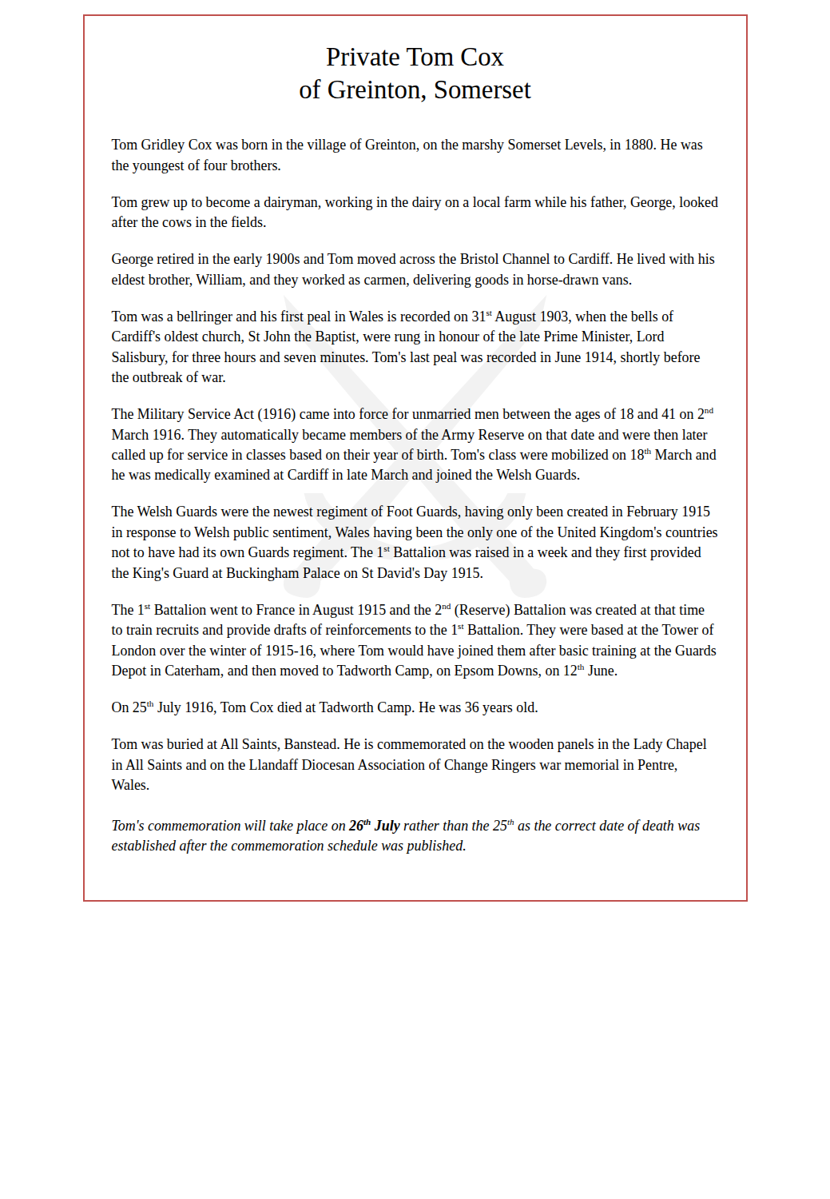⚔
Private Tom Cox
of Greinton, Somerset
Tom Gridley Cox was born in the village of Greinton, on the marshy Somerset Levels, in 1880. He was the youngest of four brothers.
Tom grew up to become a dairyman, working in the dairy on a local farm while his father, George, looked after the cows in the fields.
George retired in the early 1900s and Tom moved across the Bristol Channel to Cardiff. He lived with his eldest brother, William, and they worked as carmen, delivering goods in horse-drawn vans.
Tom was a bellringer and his first peal in Wales is recorded on 31st August 1903, when the bells of Cardiff's oldest church, St John the Baptist, were rung in honour of the late Prime Minister, Lord Salisbury, for three hours and seven minutes. Tom's last peal was recorded in June 1914, shortly before the outbreak of war.
The Military Service Act (1916) came into force for unmarried men between the ages of 18 and 41 on 2nd March 1916. They automatically became members of the Army Reserve on that date and were then later called up for service in classes based on their year of birth. Tom's class were mobilized on 18th March and he was medically examined at Cardiff in late March and joined the Welsh Guards.
The Welsh Guards were the newest regiment of Foot Guards, having only been created in February 1915 in response to Welsh public sentiment, Wales having been the only one of the United Kingdom's countries not to have had its own Guards regiment. The 1st Battalion was raised in a week and they first provided the King's Guard at Buckingham Palace on St David's Day 1915.
The 1st Battalion went to France in August 1915 and the 2nd (Reserve) Battalion was created at that time to train recruits and provide drafts of reinforcements to the 1st Battalion. They were based at the Tower of London over the winter of 1915-16, where Tom would have joined them after basic training at the Guards Depot in Caterham, and then moved to Tadworth Camp, on Epsom Downs, on 12th June.
On 25th July 1916, Tom Cox died at Tadworth Camp. He was 36 years old.
Tom was buried at All Saints, Banstead. He is commemorated on the wooden panels in the Lady Chapel in All Saints and on the Llandaff Diocesan Association of Change Ringers war memorial in Pentre, Wales.
Tom's commemoration will take place on 26th July rather than the 25th as the correct date of death was established after the commemoration schedule was published.